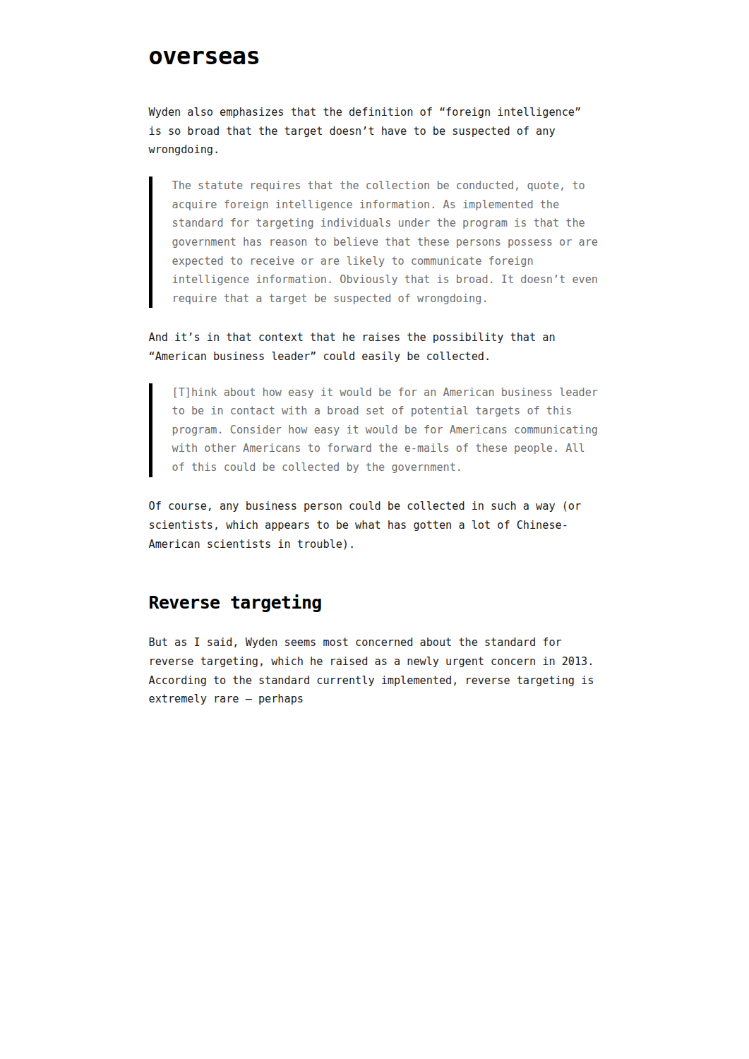overseas
Wyden also emphasizes that the definition of “foreign intelligence” is so broad that the target doesn’t have to be suspected of any wrongdoing.
The statute requires that the collection be conducted, quote, to acquire foreign intelligence information. As implemented the standard for targeting individuals under the program is that the government has reason to believe that these persons possess or are expected to receive or are likely to communicate foreign intelligence information. Obviously that is broad. It doesn’t even require that a target be suspected of wrongdoing.
And it’s in that context that he raises the possibility that an “American business leader” could easily be collected.
[T]hink about how easy it would be for an American business leader to be in contact with a broad set of potential targets of this program. Consider how easy it would be for Americans communicating with other Americans to forward the e-mails of these people. All of this could be collected by the government.
Of course, any business person could be collected in such a way (or scientists, which appears to be what has gotten a lot of Chinese-American scientists in trouble).
Reverse targeting
But as I said, Wyden seems most concerned about the standard for reverse targeting, which he raised as a newly urgent concern in 2013. According to the standard currently implemented, reverse targeting is extremely rare — perhaps